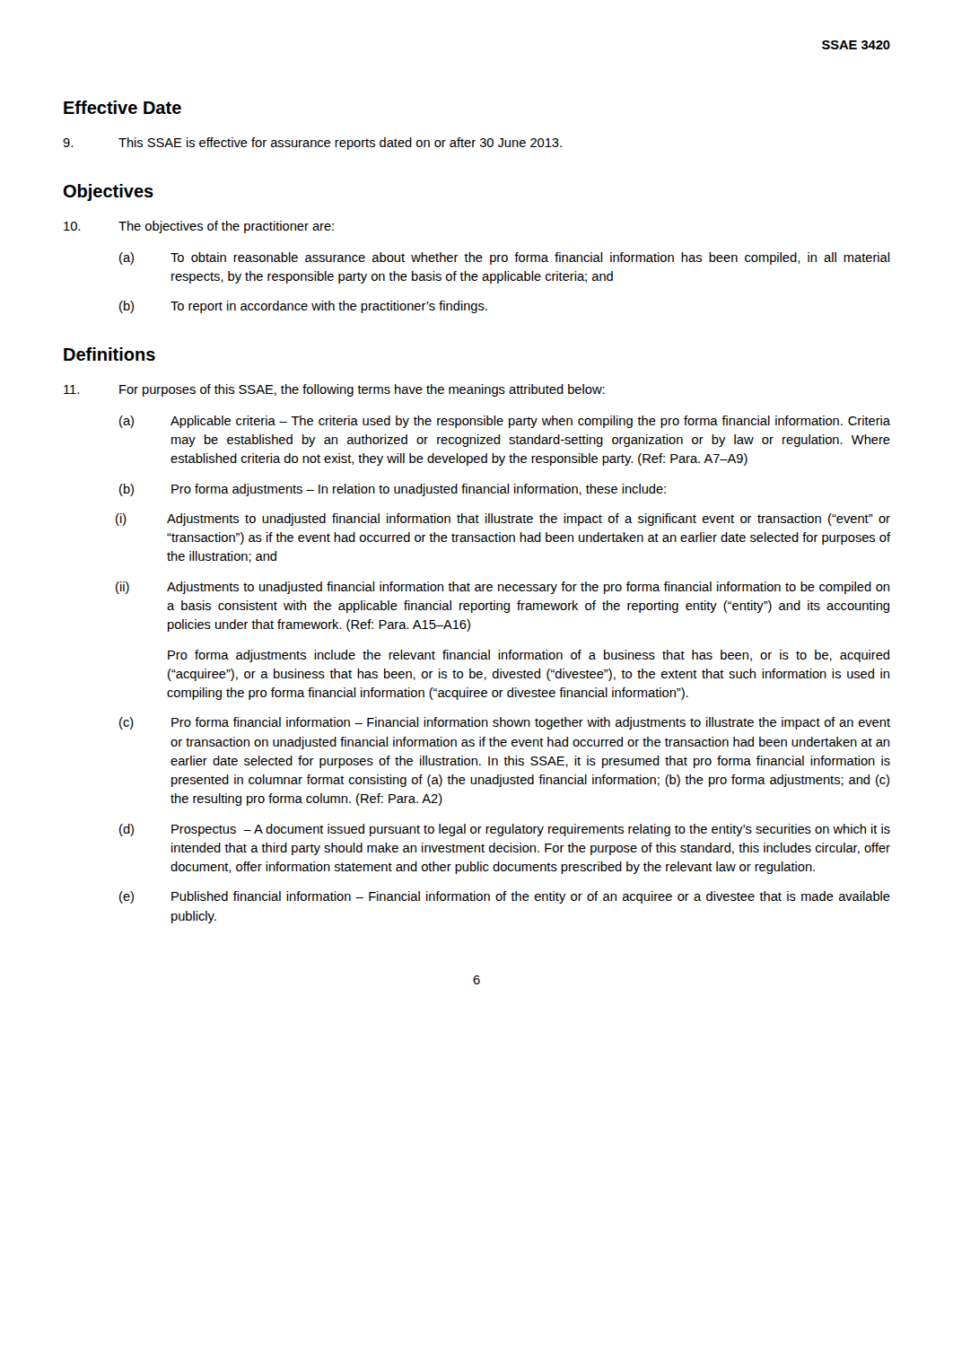SSAE 3420
Effective Date
9.
This SSAE is effective for assurance reports dated on or after 30 June 2013.
Objectives
10.
The objectives of the practitioner are:
(a)
To obtain reasonable assurance about whether the pro forma financial information has been compiled, in all material respects, by the responsible party on the basis of the applicable criteria; and
(b)
To report in accordance with the practitioner’s findings.
Definitions
11.
For purposes of this SSAE, the following terms have the meanings attributed below:
(a)
Applicable criteria – The criteria used by the responsible party when compiling the pro forma financial information. Criteria may be established by an authorized or recognized standard-setting organization or by law or regulation. Where established criteria do not exist, they will be developed by the responsible party. (Ref: Para. A7–A9)
(b)
Pro forma adjustments – In relation to unadjusted financial information, these include:
(i)
Adjustments to unadjusted financial information that illustrate the impact of a significant event or transaction (“event” or “transaction”) as if the event had occurred or the transaction had been undertaken at an earlier date selected for purposes of the illustration; and
(ii)
Adjustments to unadjusted financial information that are necessary for the pro forma financial information to be compiled on a basis consistent with the applicable financial reporting framework of the reporting entity (“entity”) and its accounting policies under that framework. (Ref: Para. A15–A16)
Pro forma adjustments include the relevant financial information of a business that has been, or is to be, acquired (“acquiree”), or a business that has been, or is to be, divested (“divestee”), to the extent that such information is used in compiling the pro forma financial information (“acquiree or divestee financial information”).
(c)
Pro forma financial information – Financial information shown together with adjustments to illustrate the impact of an event or transaction on unadjusted financial information as if the event had occurred or the transaction had been undertaken at an earlier date selected for purposes of the illustration. In this SSAE, it is presumed that pro forma financial information is presented in columnar format consisting of (a) the unadjusted financial information; (b) the pro forma adjustments; and (c) the resulting pro forma column. (Ref: Para. A2)
(d)
Prospectus – A document issued pursuant to legal or regulatory requirements relating to the entity’s securities on which it is intended that a third party should make an investment decision. For the purpose of this standard, this includes circular, offer document, offer information statement and other public documents prescribed by the relevant law or regulation.
(e)
Published financial information – Financial information of the entity or of an acquiree or a divestee that is made available publicly.
6